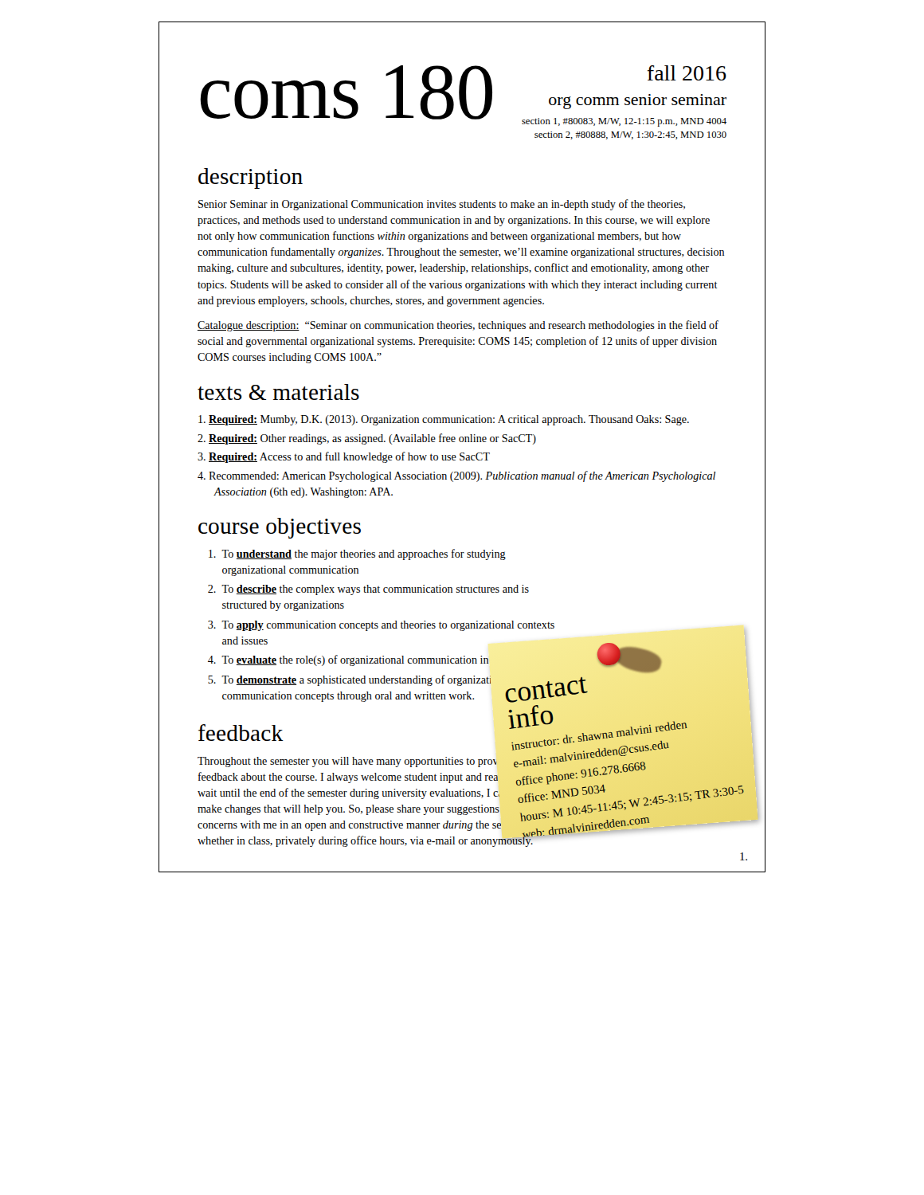coms 180
fall 2016 org comm senior seminar
section 1, #80083, M/W, 12-1:15 p.m., MND 4004
section 2, #80888, M/W, 1:30-2:45, MND 1030
description
Senior Seminar in Organizational Communication invites students to make an in-depth study of the theories, practices, and methods used to understand communication in and by organizations. In this course, we will explore not only how communication functions within organizations and between organizational members, but how communication fundamentally organizes. Throughout the semester, we’ll examine organizational structures, decision making, culture and subcultures, identity, power, leadership, relationships, conflict and emotionality, among other topics. Students will be asked to consider all of the various organizations with which they interact including current and previous employers, schools, churches, stores, and government agencies.
Catalogue description: “Seminar on communication theories, techniques and research methodologies in the field of social and governmental organizational systems. Prerequisite: COMS 145; completion of 12 units of upper division COMS courses including COMS 100A.”
texts & materials
1. Required: Mumby, D.K. (2013). Organization communication: A critical approach. Thousand Oaks: Sage.
2. Required: Other readings, as assigned. (Available free online or SacCT)
3. Required: Access to and full knowledge of how to use SacCT
4. Recommended: American Psychological Association (2009). Publication manual of the American Psychological Association (6th ed). Washington: APA.
course objectives
To understand the major theories and approaches for studying organizational communication
To describe the complex ways that communication structures and is structured by organizations
To apply communication concepts and theories to organizational contexts and issues
To evaluate the role(s) of organizational communication in today’s society
To demonstrate a sophisticated understanding of organizational communication concepts through oral and written work.
feedback
Throughout the semester you will have many opportunities to provide feedback about the course. I always welcome student input and realize if we wait until the end of the semester during university evaluations, I cannot make changes that will help you. So, please share your suggestions and concerns with me in an open and constructive manner during the semester whether in class, privately during office hours, via e-mail or anonymously.
contact
info
instructor: dr. shawna malvini redden
e-mail: malviniredden@csus.edu
office phone: 916.278.6668
office: MND 5034
hours: M 10:45-11:45; W 2:45-3:15; TR 3:30-5
web: drmalviniredden.com
twitter: @drshawna
1.